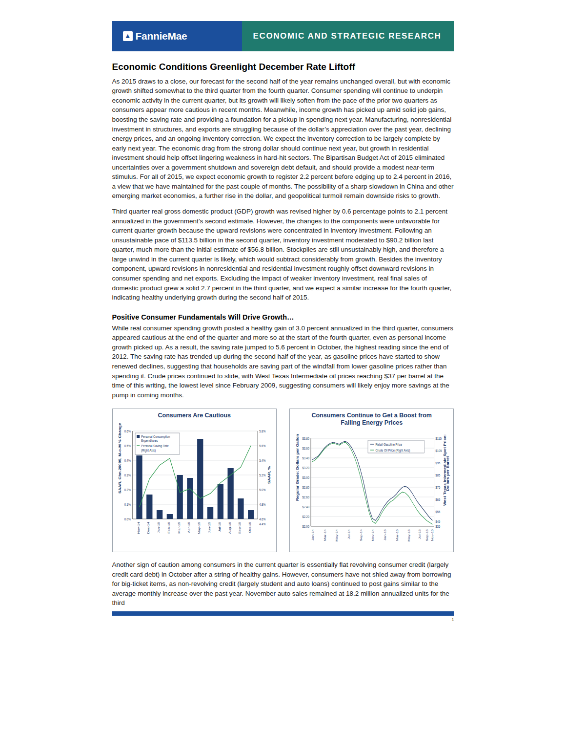▲FannieMae
ECONOMIC AND STRATEGIC RESEARCH
Economic Conditions Greenlight December Rate Liftoff
As 2015 draws to a close, our forecast for the second half of the year remains unchanged overall, but with economic growth shifted somewhat to the third quarter from the fourth quarter. Consumer spending will continue to underpin economic activity in the current quarter, but its growth will likely soften from the pace of the prior two quarters as consumers appear more cautious in recent months. Meanwhile, income growth has picked up amid solid job gains, boosting the saving rate and providing a foundation for a pickup in spending next year. Manufacturing, nonresidential investment in structures, and exports are struggling because of the dollar’s appreciation over the past year, declining energy prices, and an ongoing inventory correction. We expect the inventory correction to be largely complete by early next year. The economic drag from the strong dollar should continue next year, but growth in residential investment should help offset lingering weakness in hard-hit sectors. The Bipartisan Budget Act of 2015 eliminated uncertainties over a government shutdown and sovereign debt default, and should provide a modest near-term stimulus. For all of 2015, we expect economic growth to register 2.2 percent before edging up to 2.4 percent in 2016, a view that we have maintained for the past couple of months. The possibility of a sharp slowdown in China and other emerging market economies, a further rise in the dollar, and geopolitical turmoil remain downside risks to growth.
Third quarter real gross domestic product (GDP) growth was revised higher by 0.6 percentage points to 2.1 percent annualized in the government’s second estimate. However, the changes to the components were unfavorable for current quarter growth because the upward revisions were concentrated in inventory investment. Following an unsustainable pace of $113.5 billion in the second quarter, inventory investment moderated to $90.2 billion last quarter, much more than the initial estimate of $56.8 billion. Stockpiles are still unsustainably high, and therefore a large unwind in the current quarter is likely, which would subtract considerably from growth. Besides the inventory component, upward revisions in nonresidential and residential investment roughly offset downward revisions in consumer spending and net exports. Excluding the impact of weaker inventory investment, real final sales of domestic product grew a solid 2.7 percent in the third quarter, and we expect a similar increase for the fourth quarter, indicating healthy underlying growth during the second half of 2015.
Positive Consumer Fundamentals Will Drive Growth…
While real consumer spending growth posted a healthy gain of 3.0 percent annualized in the third quarter, consumers appeared cautious at the end of the quarter and more so at the start of the fourth quarter, even as personal income growth picked up. As a result, the saving rate jumped to 5.6 percent in October, the highest reading since the end of 2012. The saving rate has trended up during the second half of the year, as gasoline prices have started to show renewed declines, suggesting that households are saving part of the windfall from lower gasoline prices rather than spending it. Crude prices continued to slide, with West Texas Intermediate oil prices reaching $37 per barrel at the time of this writing, the lowest level since February 2009, suggesting consumers will likely enjoy more savings at the pump in coming months.
Consumers Are Cautious
0.6% 0.5% 0.4% 0.3% 0.2% 0.1% 0.0% 5.8% 5.6% 5.4% 5.2% 5.0% 4.8% 4.6% 4.4% Personal Consumption Expenditures Personal Saving Rate (Right Axis) SAAR, Chn.2009$, M-o-M % Change SAAR, % Nov-14 Dec-14 Jan-15 Feb-15 Mar-15 Apr-15 May-15 Jun-15 Jul-15 Aug-15 Sep-15 Oct-15
Consumers Continue to Get a Boost from
Falling Energy Prices
$3.80 $3.60 $3.40 $3.20 $3.00 $2.80 $2.60 $2.40 $2.20 $2.00 $115 $105 $95 $85 $75 $65 $55 $45 $35 Retail Gasoline Price Crude Oil Price (Right Axis) Regular Grade: Dollars per Gallon West Texas Intermediate Spot Price: Dollars per Barrel Jan-14 Mar-14 May-14 Jul-14 Sep-14 Nov-14 Jan-15 Mar-15 May-15 Jul-15 Sep-15 Nov-15
Another sign of caution among consumers in the current quarter is essentially flat revolving consumer credit (largely credit card debt) in October after a string of healthy gains. However, consumers have not shied away from borrowing for big-ticket items, as non-revolving credit (largely student and auto loans) continued to post gains similar to the average monthly increase over the past year. November auto sales remained at 18.2 million annualized units for the third
1